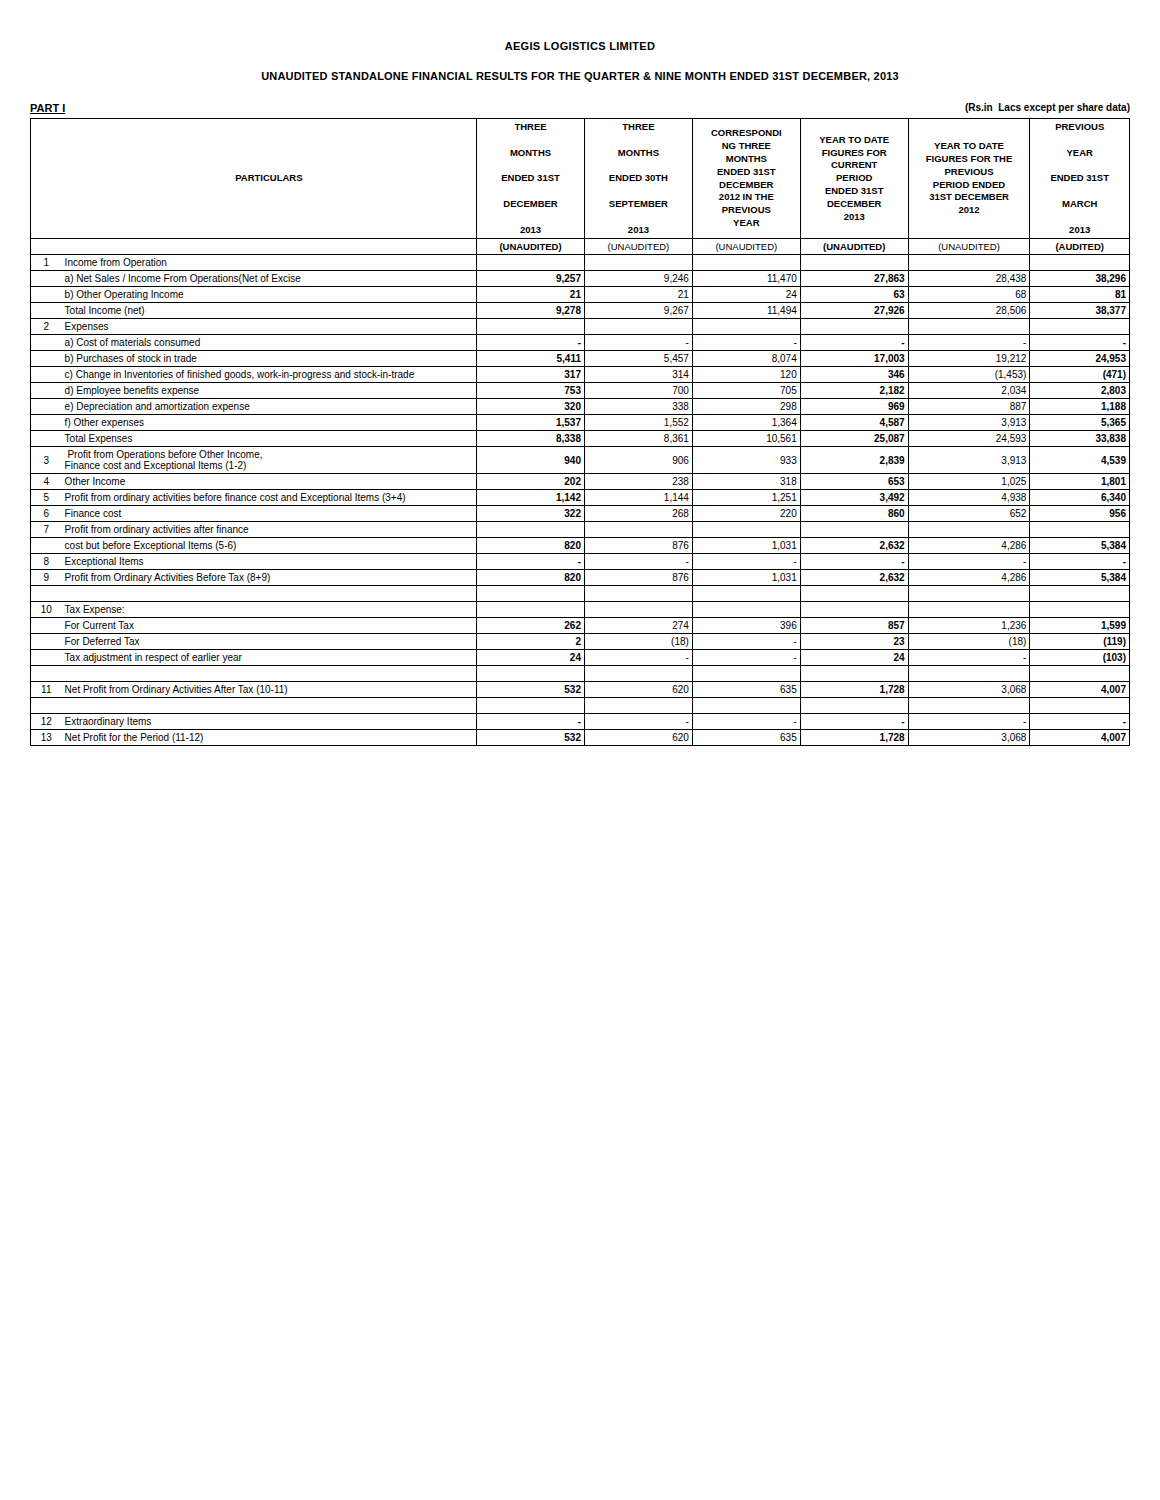AEGIS LOGISTICS LIMITED
UNAUDITED STANDALONE FINANCIAL RESULTS FOR THE QUARTER & NINE MONTH ENDED 31ST DECEMBER, 2013
PART I (Rs.in Lacs except per share data)
| | PARTICULARS | THREE MONTHS ENDED 31ST DECEMBER 2013 | THREE MONTHS ENDED 30TH SEPTEMBER 2013 | CORRESPONDI NG THREE MONTHS ENDED 31ST DECEMBER 2012 IN THE PREVIOUS YEAR | YEAR TO DATE FIGURES FOR CURRENT PERIOD ENDED 31ST DECEMBER 2013 | YEAR TO DATE FIGURES FOR THE PREVIOUS PERIOD ENDED 31ST DECEMBER 2012 | PREVIOUS YEAR ENDED 31ST MARCH 2013 |
| --- | --- | --- | --- | --- | --- | --- | --- |
| | | (UNAUDITED) | (UNAUDITED) | (UNAUDITED) | (UNAUDITED) | (UNAUDITED) | (AUDITED) |
| 1 | Income from Operation | | | | | | |
| | a) Net Sales / Income From Operations(Net of Excise | 9,257 | 9,246 | 11,470 | 27,863 | 28,438 | 38,296 |
| | b) Other Operating Income | 21 | 21 | 24 | 63 | 68 | 81 |
| | Total Income (net) | 9,278 | 9,267 | 11,494 | 27,926 | 28,506 | 38,377 |
| 2 | Expenses | | | | | | |
| | a) Cost of materials consumed | - | - | - | - | - | - |
| | b) Purchases of stock in trade | 5,411 | 5,457 | 8,074 | 17,003 | 19,212 | 24,953 |
| | c) Change in Inventories of finished goods, work-in-progress and stock-in-trade | 317 | 314 | 120 | 346 | (1,453) | (471) |
| | d) Employee benefits expense | 753 | 700 | 705 | 2,182 | 2,034 | 2,803 |
| | e) Depreciation and amortization expense | 320 | 338 | 298 | 969 | 887 | 1,188 |
| | f) Other expenses | 1,537 | 1,552 | 1,364 | 4,587 | 3,913 | 5,365 |
| | Total Expenses | 8,338 | 8,361 | 10,561 | 25,087 | 24,593 | 33,838 |
| 3 | Profit from Operations before Other Income, Finance cost and Exceptional Items (1-2) | 940 | 906 | 933 | 2,839 | 3,913 | 4,539 |
| 4 | Other Income | 202 | 238 | 318 | 653 | 1,025 | 1,801 |
| 5 | Profit from ordinary activities before finance cost and Exceptional Items (3+4) | 1,142 | 1,144 | 1,251 | 3,492 | 4,938 | 6,340 |
| 6 | Finance cost | 322 | 268 | 220 | 860 | 652 | 956 |
| 7 | Profit from ordinary activities after finance | | | | | | |
| | cost but before Exceptional Items (5-6) | 820 | 876 | 1,031 | 2,632 | 4,286 | 5,384 |
| 8 | Exceptional Items | - | - | - | - | - | - |
| 9 | Profit from Ordinary Activities Before Tax (8+9) | 820 | 876 | 1,031 | 2,632 | 4,286 | 5,384 |
| 10 | Tax Expense: | | | | | | |
| | For Current Tax | 262 | 274 | 396 | 857 | 1,236 | 1,599 |
| | For Deferred Tax | 2 | (18) | - | 23 | (18) | (119) |
| | Tax adjustment in respect of earlier year | 24 | - | - | 24 | - | (103) |
| 11 | Net Profit from Ordinary Activities After Tax (10-11) | 532 | 620 | 635 | 1,728 | 3,068 | 4,007 |
| 12 | Extraordinary Items | - | - | - | - | - | - |
| 13 | Net Profit for the Period (11-12) | 532 | 620 | 635 | 1,728 | 3,068 | 4,007 |